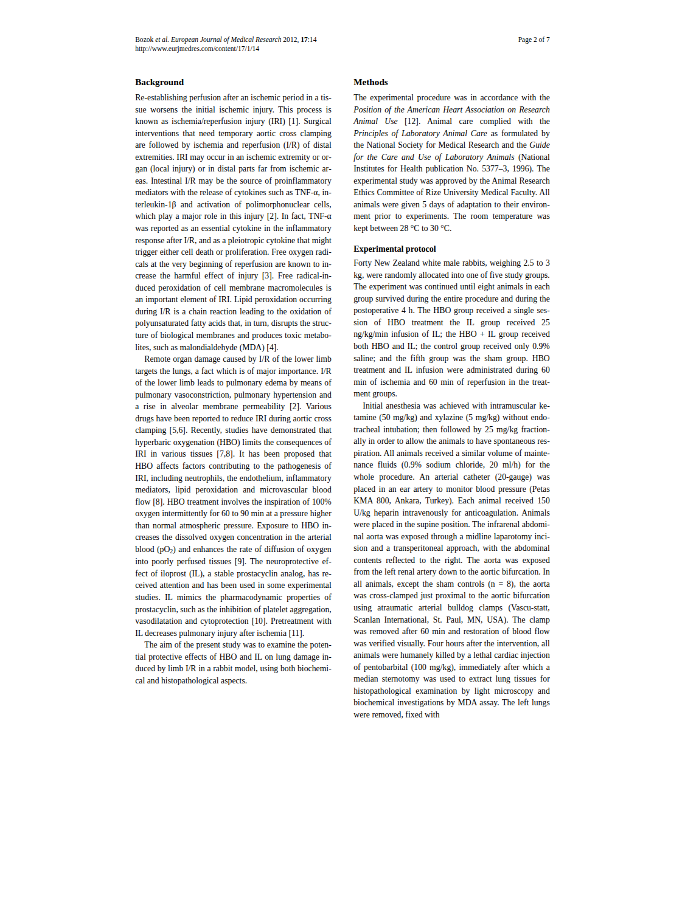Bozok et al. European Journal of Medical Research 2012, 17:14 http://www.eurjmedres.com/content/17/1/14
Page 2 of 7
Background
Re-establishing perfusion after an ischemic period in a tissue worsens the initial ischemic injury. This process is known as ischemia/reperfusion injury (IRI) [1]. Surgical interventions that need temporary aortic cross clamping are followed by ischemia and reperfusion (I/R) of distal extremities. IRI may occur in an ischemic extremity or organ (local injury) or in distal parts far from ischemic areas. Intestinal I/R may be the source of proinflammatory mediators with the release of cytokines such as TNF-α, interleukin-1β and activation of polimorphonuclear cells, which play a major role in this injury [2]. In fact, TNF-α was reported as an essential cytokine in the inflammatory response after I/R, and as a pleiotropic cytokine that might trigger either cell death or proliferation. Free oxygen radicals at the very beginning of reperfusion are known to increase the harmful effect of injury [3]. Free radical-induced peroxidation of cell membrane macromolecules is an important element of IRI. Lipid peroxidation occurring during I/R is a chain reaction leading to the oxidation of polyunsaturated fatty acids that, in turn, disrupts the structure of biological membranes and produces toxic metabolites, such as malondialdehyde (MDA) [4].
Remote organ damage caused by I/R of the lower limb targets the lungs, a fact which is of major importance. I/R of the lower limb leads to pulmonary edema by means of pulmonary vasoconstriction, pulmonary hypertension and a rise in alveolar membrane permeability [2]. Various drugs have been reported to reduce IRI during aortic cross clamping [5,6]. Recently, studies have demonstrated that hyperbaric oxygenation (HBO) limits the consequences of IRI in various tissues [7,8]. It has been proposed that HBO affects factors contributing to the pathogenesis of IRI, including neutrophils, the endothelium, inflammatory mediators, lipid peroxidation and microvascular blood flow [8]. HBO treatment involves the inspiration of 100% oxygen intermittently for 60 to 90 min at a pressure higher than normal atmospheric pressure. Exposure to HBO increases the dissolved oxygen concentration in the arterial blood (pO2) and enhances the rate of diffusion of oxygen into poorly perfused tissues [9]. The neuroprotective effect of iloprost (IL), a stable prostacyclin analog, has received attention and has been used in some experimental studies. IL mimics the pharmacodynamic properties of prostacyclin, such as the inhibition of platelet aggregation, vasodilatation and cytoprotection [10]. Pretreatment with IL decreases pulmonary injury after ischemia [11].
The aim of the present study was to examine the potential protective effects of HBO and IL on lung damage induced by limb I/R in a rabbit model, using both biochemical and histopathological aspects.
Methods
The experimental procedure was in accordance with the Position of the American Heart Association on Research Animal Use [12]. Animal care complied with the Principles of Laboratory Animal Care as formulated by the National Society for Medical Research and the Guide for the Care and Use of Laboratory Animals (National Institutes for Health publication No. 5377–3, 1996). The experimental study was approved by the Animal Research Ethics Committee of Rize University Medical Faculty. All animals were given 5 days of adaptation to their environment prior to experiments. The room temperature was kept between 28 °C to 30 °C.
Experimental protocol
Forty New Zealand white male rabbits, weighing 2.5 to 3 kg, were randomly allocated into one of five study groups. The experiment was continued until eight animals in each group survived during the entire procedure and during the postoperative 4 h. The HBO group received a single session of HBO treatment the IL group received 25 ng/kg/min infusion of IL; the HBO + IL group received both HBO and IL; the control group received only 0.9% saline; and the fifth group was the sham group. HBO treatment and IL infusion were administrated during 60 min of ischemia and 60 min of reperfusion in the treatment groups.
Initial anesthesia was achieved with intramuscular ketamine (50 mg/kg) and xylazine (5 mg/kg) without endotracheal intubation; then followed by 25 mg/kg fractionally in order to allow the animals to have spontaneous respiration. All animals received a similar volume of maintenance fluids (0.9% sodium chloride, 20 ml/h) for the whole procedure. An arterial catheter (20-gauge) was placed in an ear artery to monitor blood pressure (Petas KMA 800, Ankara, Turkey). Each animal received 150 U/kg heparin intravenously for anticoagulation. Animals were placed in the supine position. The infrarenal abdominal aorta was exposed through a midline laparotomy incision and a transperitoneal approach, with the abdominal contents reflected to the right. The aorta was exposed from the left renal artery down to the aortic bifurcation. In all animals, except the sham controls (n = 8), the aorta was cross-clamped just proximal to the aortic bifurcation using atraumatic arterial bulldog clamps (Vascu-statt, Scanlan International, St. Paul, MN, USA). The clamp was removed after 60 min and restoration of blood flow was verified visually. Four hours after the intervention, all animals were humanely killed by a lethal cardiac injection of pentobarbital (100 mg/kg), immediately after which a median sternotomy was used to extract lung tissues for histopathological examination by light microscopy and biochemical investigations by MDA assay. The left lungs were removed, fixed with